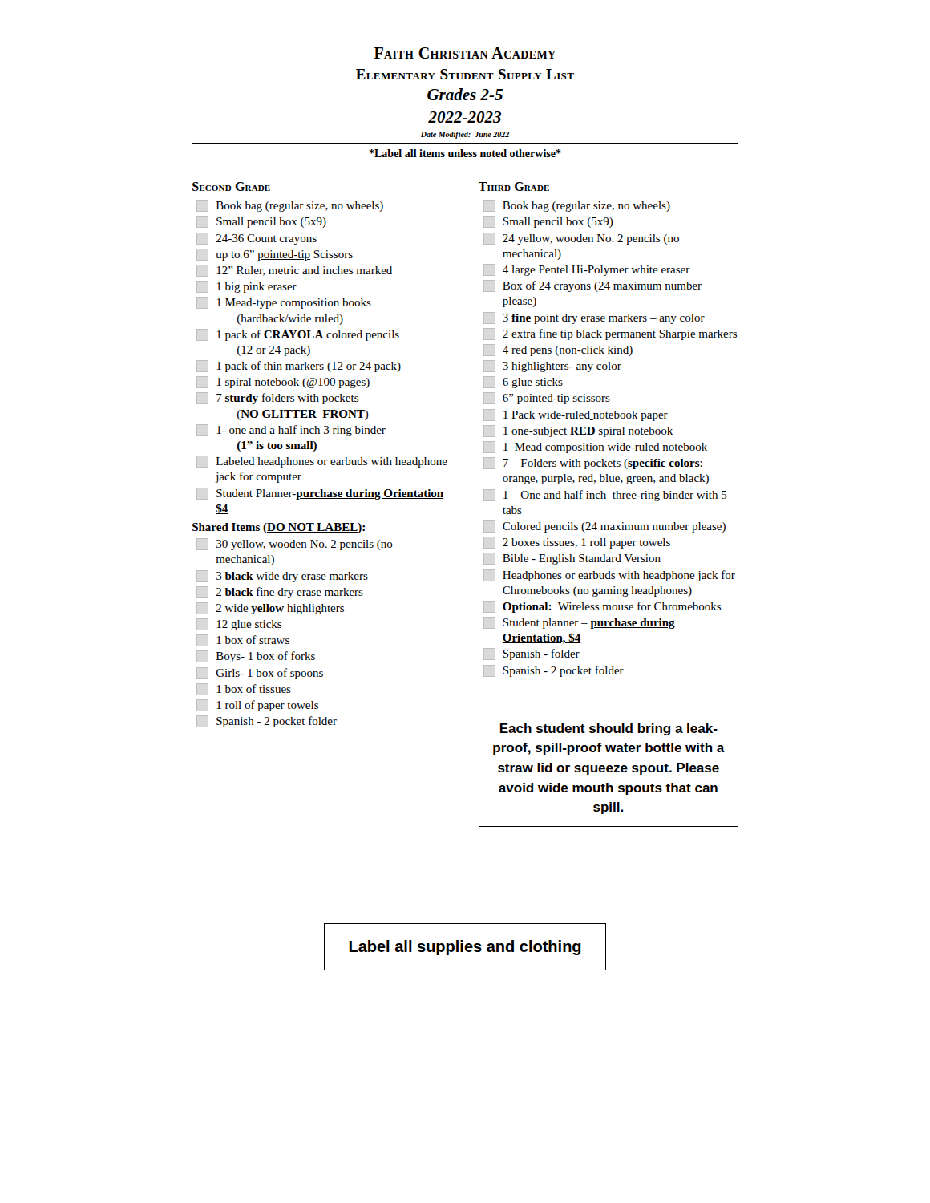Faith Christian Academy
Elementary Student Supply List
Grades 2-5
2022-2023
Date Modified: June 2022
*Label all items unless noted otherwise*
Second Grade
Book bag (regular size, no wheels)
Small pencil box (5x9)
24-36 Count crayons
up to 6” pointed-tip Scissors
12” Ruler, metric and inches marked
1 big pink eraser
1 Mead-type composition books (hardback/wide ruled)
1 pack of CRAYOLA colored pencils (12 or 24 pack)
1 pack of thin markers (12 or 24 pack)
1 spiral notebook (@100 pages)
7 sturdy folders with pockets (NO GLITTER FRONT)
1- one and a half inch 3 ring binder (1” is too small)
Labeled headphones or earbuds with headphone jack for computer
Student Planner-purchase during Orientation $4
Shared Items (DO NOT LABEL):
30 yellow, wooden No. 2 pencils (no mechanical)
3 black wide dry erase markers
2 black fine dry erase markers
2 wide yellow highlighters
12 glue sticks
1 box of straws
Boys- 1 box of forks
Girls- 1 box of spoons
1 box of tissues
1 roll of paper towels
Spanish - 2 pocket folder
Third Grade
Book bag (regular size, no wheels)
Small pencil box (5x9)
24 yellow, wooden No. 2 pencils (no mechanical)
4 large Pentel Hi-Polymer white eraser
Box of 24 crayons (24 maximum number please)
3 fine point dry erase markers – any color
2 extra fine tip black permanent Sharpie markers
4 red pens (non-click kind)
3 highlighters- any color
6 glue sticks
6” pointed-tip scissors
1 Pack wide-ruled notebook paper
1 one-subject RED spiral notebook
1 Mead composition wide-ruled notebook
7 – Folders with pockets (specific colors: orange, purple, red, blue, green, and black)
1 – One and half inch three-ring binder with 5 tabs
Colored pencils (24 maximum number please)
2 boxes tissues, 1 roll paper towels
Bible - English Standard Version
Headphones or earbuds with headphone jack for Chromebooks (no gaming headphones)
Optional: Wireless mouse for Chromebooks
Student planner – purchase during Orientation, $4
Spanish - folder
Spanish - 2 pocket folder
Each student should bring a leak-proof, spill-proof water bottle with a straw lid or squeeze spout. Please avoid wide mouth spouts that can spill.
Label all supplies and clothing